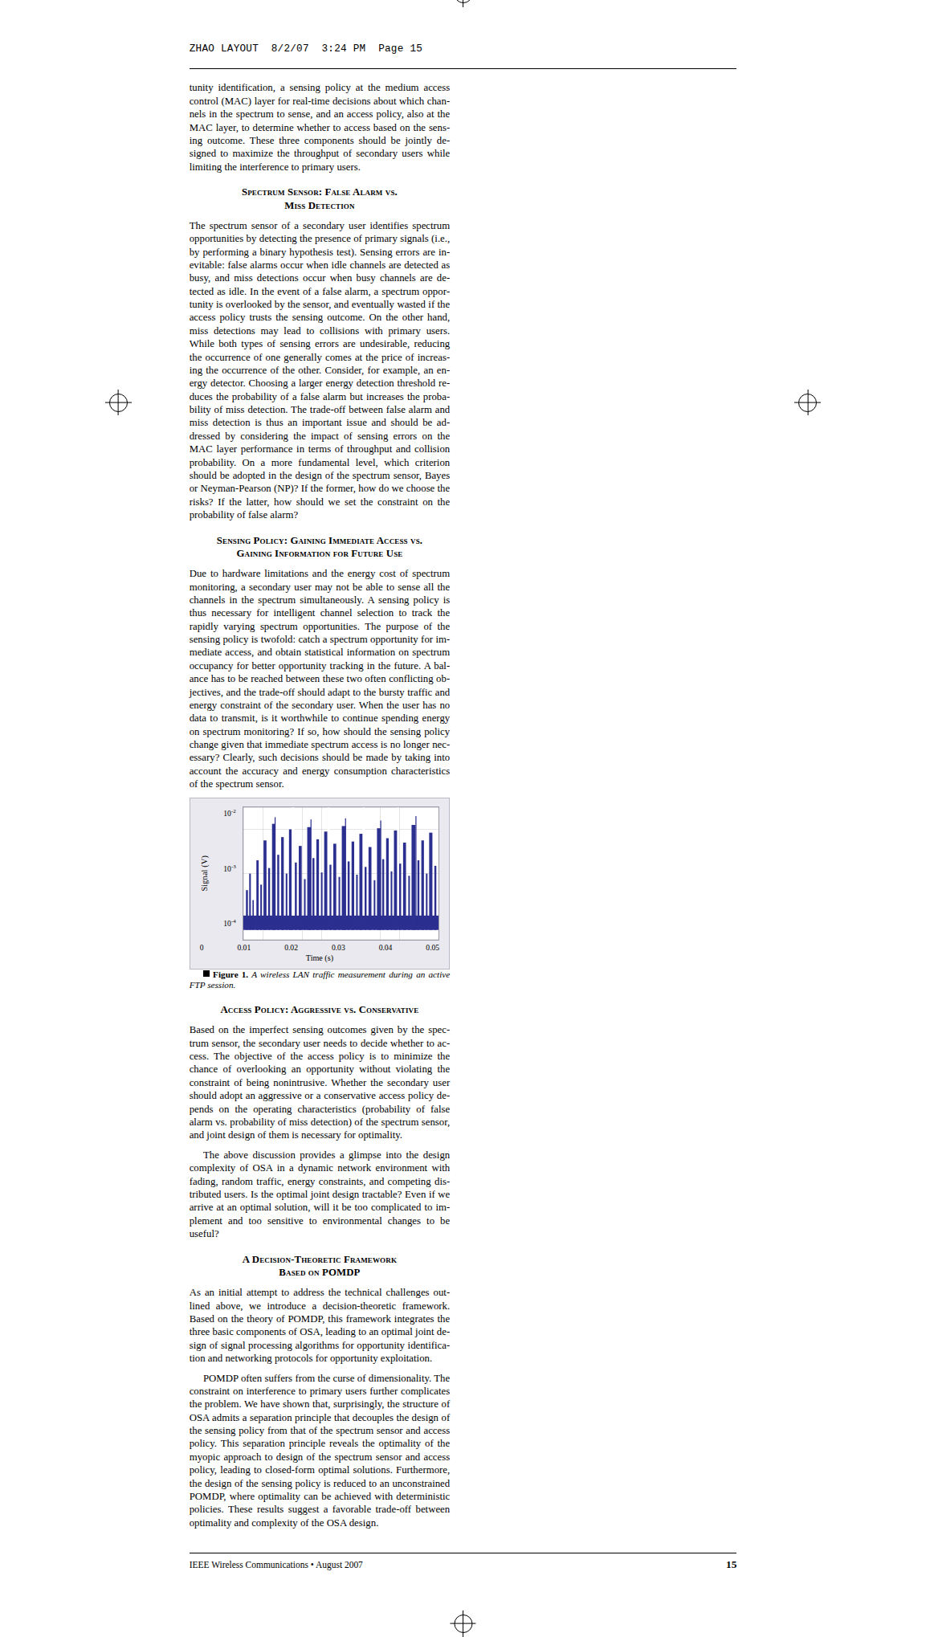ZHAO LAYOUT 8/2/07 3:24 PM Page 15
tunity identification, a sensing policy at the medium access control (MAC) layer for real-time decisions about which channels in the spectrum to sense, and an access policy, also at the MAC layer, to determine whether to access based on the sensing outcome. These three components should be jointly designed to maximize the throughput of secondary users while limiting the interference to primary users.
Spectrum Sensor: False Alarm vs.
Miss Detection
The spectrum sensor of a secondary user identifies spectrum opportunities by detecting the presence of primary signals (i.e., by performing a binary hypothesis test). Sensing errors are inevitable: false alarms occur when idle channels are detected as busy, and miss detections occur when busy channels are detected as idle. In the event of a false alarm, a spectrum opportunity is overlooked by the sensor, and eventually wasted if the access policy trusts the sensing outcome. On the other hand, miss detections may lead to collisions with primary users. While both types of sensing errors are undesirable, reducing the occurrence of one generally comes at the price of increasing the occurrence of the other. Consider, for example, an energy detector. Choosing a larger energy detection threshold reduces the probability of a false alarm but increases the probability of miss detection. The trade-off between false alarm and miss detection is thus an important issue and should be addressed by considering the impact of sensing errors on the MAC layer performance in terms of throughput and collision probability. On a more fundamental level, which criterion should be adopted in the design of the spectrum sensor, Bayes or Neyman-Pearson (NP)? If the former, how do we choose the risks? If the latter, how should we set the constraint on the probability of false alarm?
Sensing Policy: Gaining Immediate Access vs.
Gaining Information for Future Use
Due to hardware limitations and the energy cost of spectrum monitoring, a secondary user may not be able to sense all the channels in the spectrum simultaneously. A sensing policy is thus necessary for intelligent channel selection to track the rapidly varying spectrum opportunities. The purpose of the sensing policy is twofold: catch a spectrum opportunity for immediate access, and obtain statistical information on spectrum occupancy for better opportunity tracking in the future. A balance has to be reached between these two often conflicting objectives, and the trade-off should adapt to the bursty traffic and energy constraint of the secondary user. When the user has no data to transmit, is it worthwhile to continue spending energy on spectrum monitoring? If so, how should the sensing policy change given that immediate spectrum access is no longer necessary? Clearly, such decisions should be made by taking into account the accuracy and energy consumption characteristics of the spectrum sensor.
Signal (V)
10-2 10-3 10-4
00.010.020.030.040.05
Time (s)
Figure 1. A wireless LAN traffic measurement during an active FTP session.
Access Policy: Aggressive vs. Conservative
Based on the imperfect sensing outcomes given by the spectrum sensor, the secondary user needs to decide whether to access. The objective of the access policy is to minimize the chance of overlooking an opportunity without violating the constraint of being nonintrusive. Whether the secondary user should adopt an aggressive or a conservative access policy depends on the operating characteristics (probability of false alarm vs. probability of miss detection) of the spectrum sensor, and joint design of them is necessary for optimality.
The above discussion provides a glimpse into the design complexity of OSA in a dynamic network environment with fading, random traffic, energy constraints, and competing distributed users. Is the optimal joint design tractable? Even if we arrive at an optimal solution, will it be too complicated to implement and too sensitive to environmental changes to be useful?
A Decision-Theoretic Framework
Based on POMDP
As an initial attempt to address the technical challenges outlined above, we introduce a decision-theoretic framework. Based on the theory of POMDP, this framework integrates the three basic components of OSA, leading to an optimal joint design of signal processing algorithms for opportunity identification and networking protocols for opportunity exploitation.
POMDP often suffers from the curse of dimensionality. The constraint on interference to primary users further complicates the problem. We have shown that, surprisingly, the structure of OSA admits a separation principle that decouples the design of the sensing policy from that of the spectrum sensor and access policy. This separation principle reveals the optimality of the myopic approach to design of the spectrum sensor and access policy, leading to closed-form optimal solutions. Furthermore, the design of the sensing policy is reduced to an unconstrained POMDP, where optimality can be achieved with deterministic policies. These results suggest a favorable trade-off between optimality and complexity of the OSA design.
IEEE Wireless Communications • August 2007
15